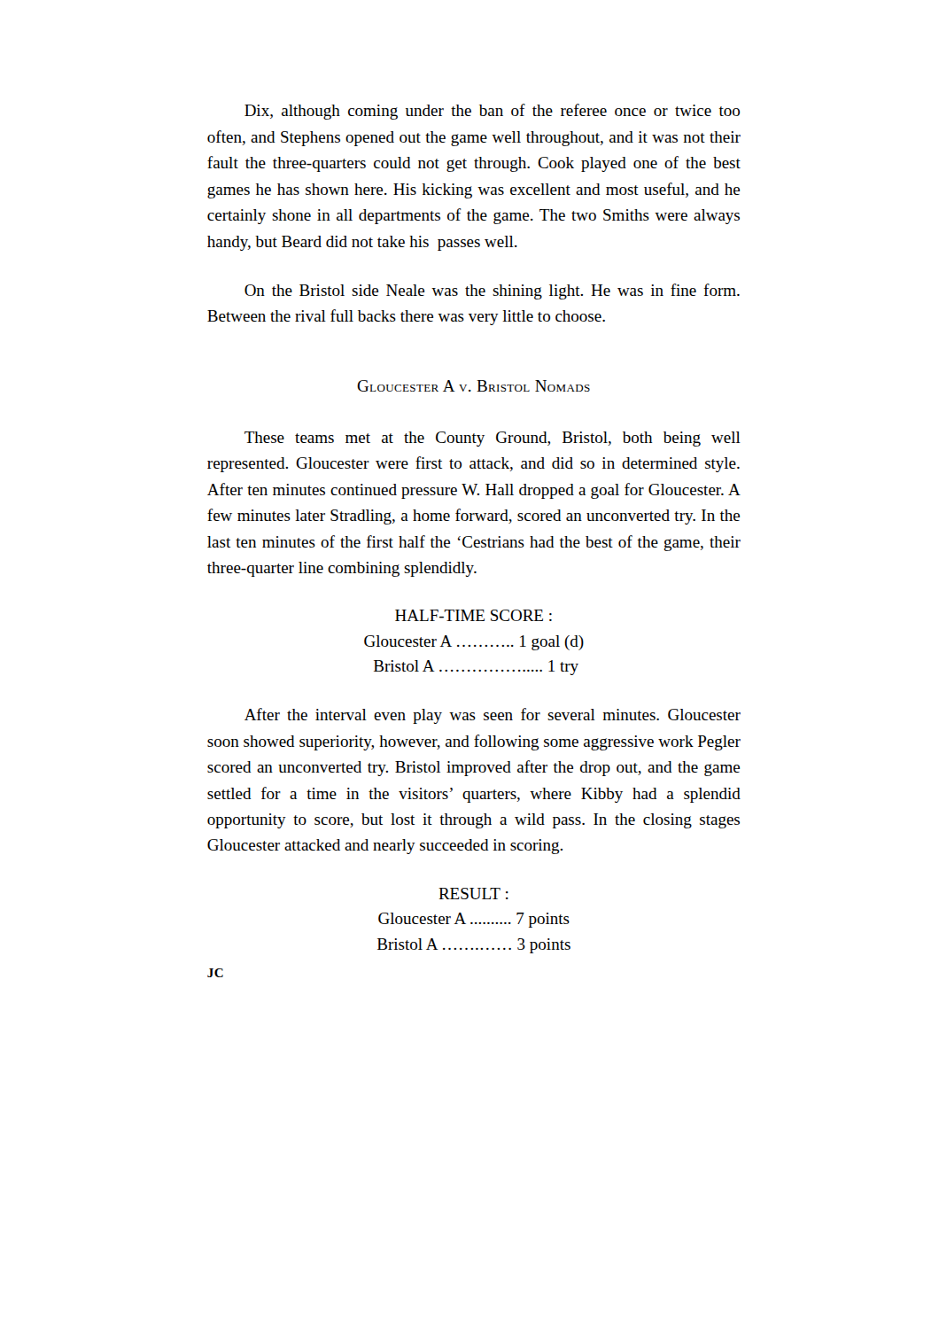Dix, although coming under the ban of the referee once or twice too often, and Stephens opened out the game well throughout, and it was not their fault the three-quarters could not get through. Cook played one of the best games he has shown here. His kicking was excellent and most useful, and he certainly shone in all departments of the game. The two Smiths were always handy, but Beard did not take his passes well.
On the Bristol side Neale was the shining light. He was in fine form. Between the rival full backs there was very little to choose.
Gloucester A v. Bristol Nomads
These teams met at the County Ground, Bristol, both being well represented. Gloucester were first to attack, and did so in determined style. After ten minutes continued pressure W. Hall dropped a goal for Gloucester. A few minutes later Stradling, a home forward, scored an unconverted try. In the last ten minutes of the first half the ‘Cestrians had the best of the game, their three-quarter line combining splendidly.
HALF-TIME SCORE : Gloucester A ……….. 1 goal (d) Bristol A ……………..... 1 try
After the interval even play was seen for several minutes. Gloucester soon showed superiority, however, and following some aggressive work Pegler scored an unconverted try. Bristol improved after the drop out, and the game settled for a time in the visitors’ quarters, where Kibby had a splendid opportunity to score, but lost it through a wild pass. In the closing stages Gloucester attacked and nearly succeeded in scoring.
RESULT : Gloucester A .......... 7 points Bristol A …….…… 3 points
JC